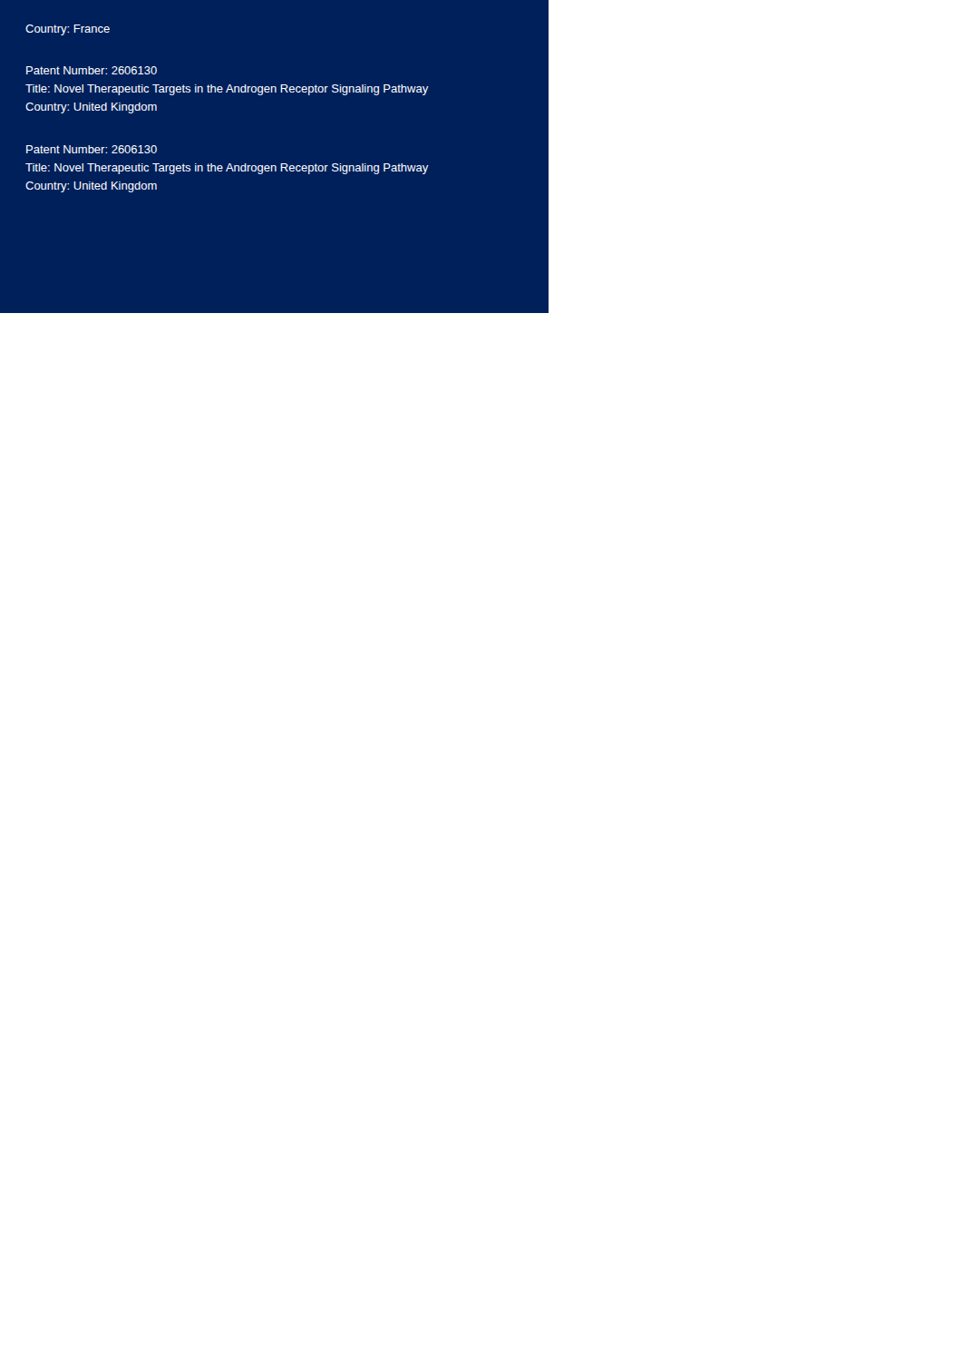Country: France
Patent Number: 2606130
Title: Novel Therapeutic Targets in the Androgen Receptor Signaling Pathway
Country: United Kingdom
Patent Number: 2606130
Title: Novel Therapeutic Targets in the Androgen Receptor Signaling Pathway
Country: United Kingdom